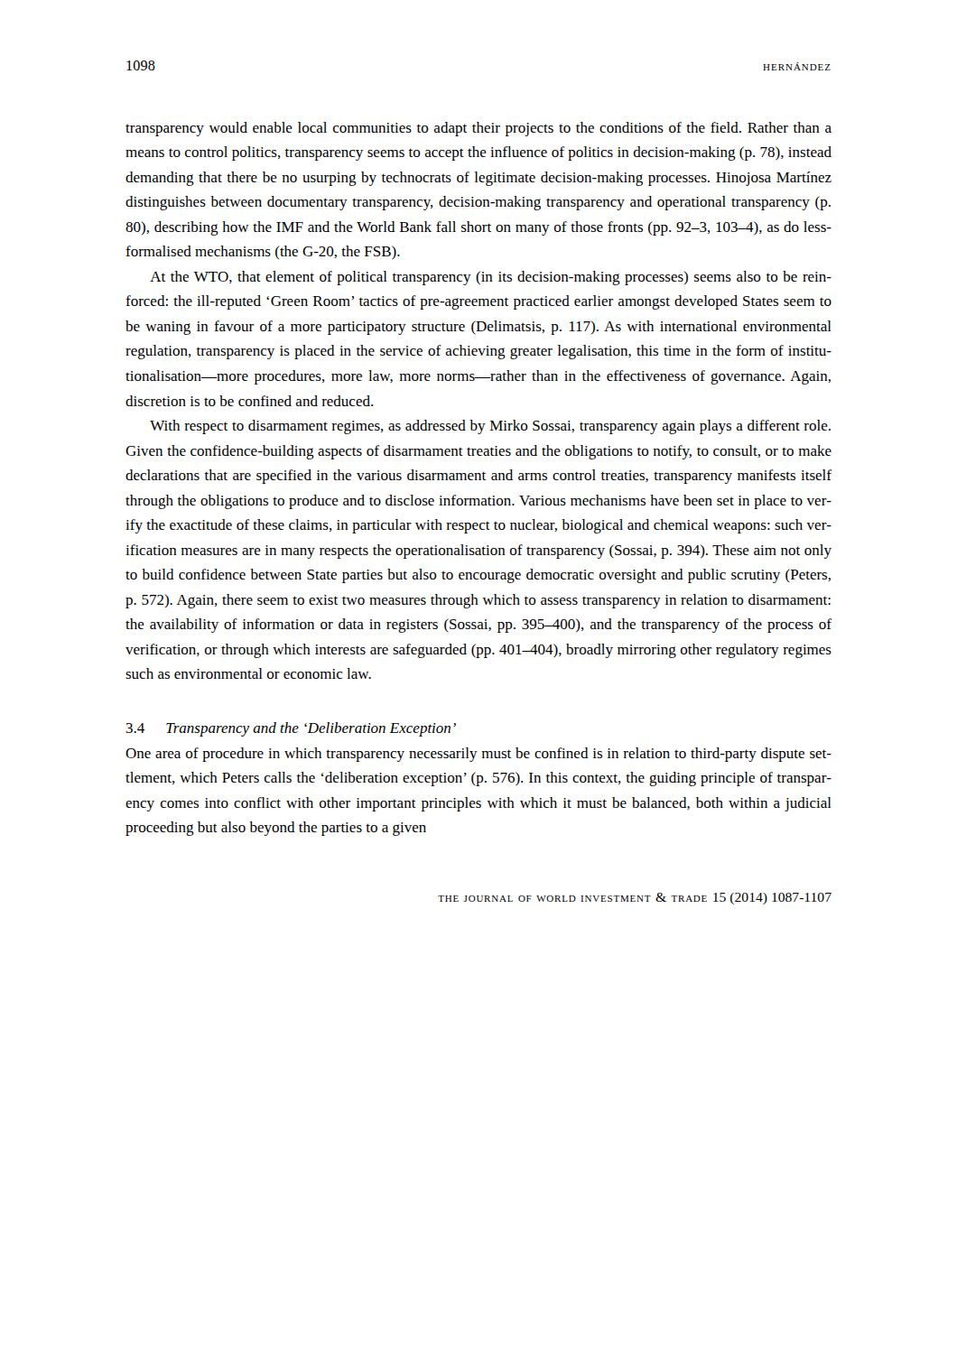1098 Hernández
transparency would enable local communities to adapt their projects to the conditions of the field. Rather than a means to control politics, transparency seems to accept the influence of politics in decision-making (p. 78), instead demanding that there be no usurping by technocrats of legitimate decision-making processes. Hinojosa Martínez distinguishes between documentary transparency, decision-making transparency and operational transparency (p. 80), describing how the IMF and the World Bank fall short on many of those fronts (pp. 92–3, 103–4), as do less-formalised mechanisms (the G-20, the FSB).
At the WTO, that element of political transparency (in its decision-making processes) seems also to be reinforced: the ill-reputed ‘Green Room’ tactics of pre-agreement practiced earlier amongst developed States seem to be waning in favour of a more participatory structure (Delimatsis, p. 117). As with international environmental regulation, transparency is placed in the service of achieving greater legalisation, this time in the form of institutionalisation—more procedures, more law, more norms—rather than in the effectiveness of governance. Again, discretion is to be confined and reduced.
With respect to disarmament regimes, as addressed by Mirko Sossai, transparency again plays a different role. Given the confidence-building aspects of disarmament treaties and the obligations to notify, to consult, or to make declarations that are specified in the various disarmament and arms control treaties, transparency manifests itself through the obligations to produce and to disclose information. Various mechanisms have been set in place to verify the exactitude of these claims, in particular with respect to nuclear, biological and chemical weapons: such verification measures are in many respects the operationalisation of transparency (Sossai, p. 394). These aim not only to build confidence between State parties but also to encourage democratic oversight and public scrutiny (Peters, p. 572). Again, there seem to exist two measures through which to assess transparency in relation to disarmament: the availability of information or data in registers (Sossai, pp. 395–400), and the transparency of the process of verification, or through which interests are safeguarded (pp. 401–404), broadly mirroring other regulatory regimes such as environmental or economic law.
3.4 Transparency and the ‘Deliberation Exception’
One area of procedure in which transparency necessarily must be confined is in relation to third-party dispute settlement, which Peters calls the ‘deliberation exception’ (p. 576). In this context, the guiding principle of transparency comes into conflict with other important principles with which it must be balanced, both within a judicial proceeding but also beyond the parties to a given
The Journal of World Investment & Trade 15 (2014) 1087-1107